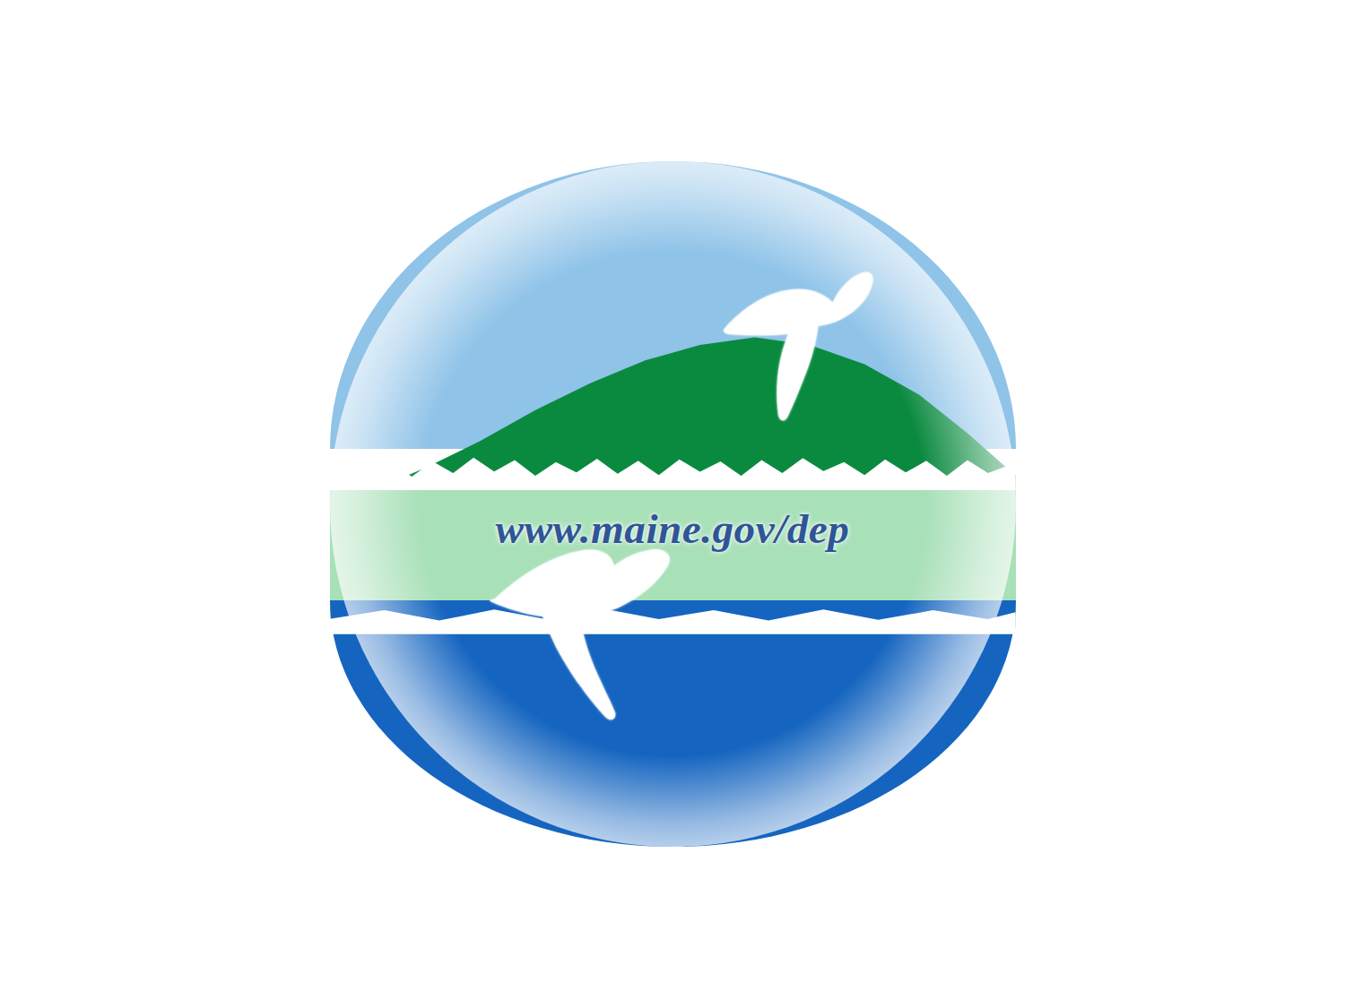www.maine.gov/dep